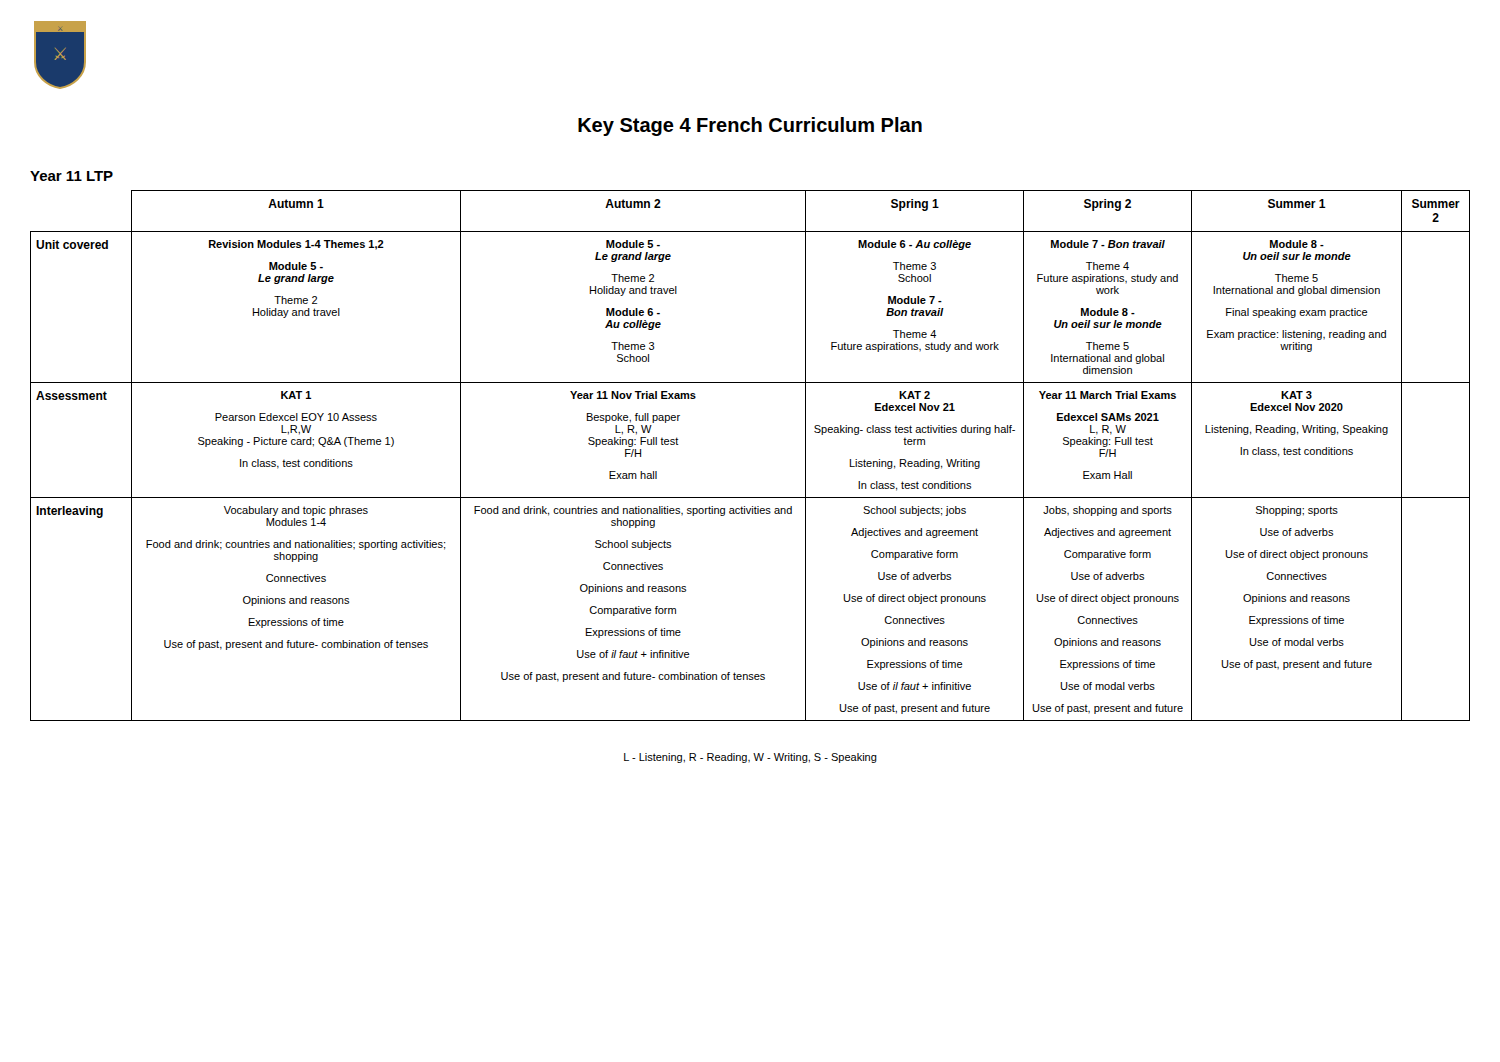⚔ ⚔
Key Stage 4 French Curriculum Plan
Year 11 LTP
| | Autumn 1 | Autumn 2 | Spring 1 | Spring 2 | Summer 1 | Summer 2 |
| --- | --- | --- | --- | --- | --- | --- |
| Unit covered | Revision Modules 1-4 Themes 1,2 Module 5 - Le grand large Theme 2 Holiday and travel | Module 5 - Le grand large Theme 2 Holiday and travel Module 6 - Au collège Theme 3 School | Module 6 - Au collège Theme 3 School Module 7 - Bon travail Theme 4 Future aspirations, study and work | Module 7 - Bon travail Theme 4 Future aspirations, study and work Module 8 - Un oeil sur le monde Theme 5 International and global dimension | Module 8 - Un oeil sur le monde Theme 5 International and global dimension Final speaking exam practice Exam practice: listening, reading and writing | |
| Assessment | KAT 1 Pearson Edexcel EOY 10 Assess L,R,W Speaking - Picture card; Q&A (Theme 1) In class, test conditions | Year 11 Nov Trial Exams Bespoke, full paper L, R, W Speaking: Full test F/H Exam hall | KAT 2 Edexcel Nov 21 Speaking- class test activities during half-term Listening, Reading, Writing In class, test conditions | Year 11 March Trial Exams Edexcel SAMs 2021 L, R, W Speaking: Full test F/H Exam Hall | KAT 3 Edexcel Nov 2020 Listening, Reading, Writing, Speaking In class, test conditions | |
| Interleaving | Vocabulary and topic phrases Modules 1-4 Food and drink; countries and nationalities; sporting activities; shopping Connectives Opinions and reasons Expressions of time Use of past, present and future- combination of tenses | Food and drink, countries and nationalities, sporting activities and shopping School subjects Connectives Opinions and reasons Comparative form Expressions of time Use of il faut + infinitive Use of past, present and future- combination of tenses | School subjects; jobs Adjectives and agreement Comparative form Use of adverbs Use of direct object pronouns Connectives Opinions and reasons Expressions of time Use of il faut + infinitive Use of past, present and future | Jobs, shopping and sports Adjectives and agreement Comparative form Use of adverbs Use of direct object pronouns Connectives Opinions and reasons Expressions of time Use of modal verbs Use of past, present and future | Shopping; sports Use of adverbs Use of direct object pronouns Connectives Opinions and reasons Expressions of time Use of modal verbs Use of past, present and future | |
L - Listening, R - Reading, W - Writing, S - Speaking